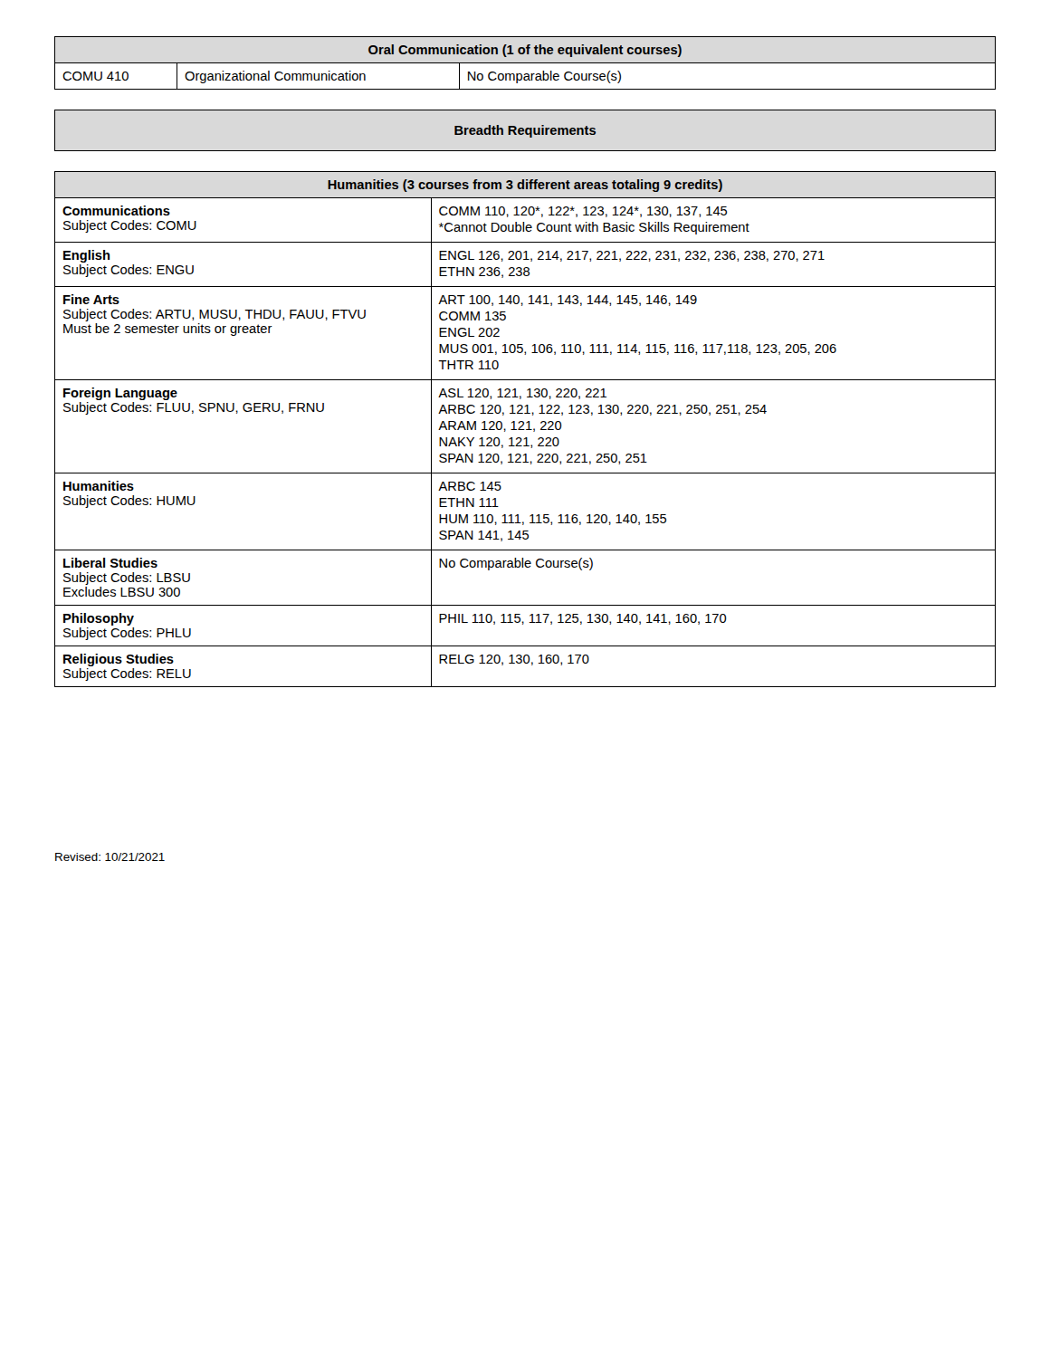| Oral Communication (1 of the equivalent courses) |
| COMU 410 | Organizational Communication | No Comparable Course(s) |
| Breadth Requirements |
| Humanities (3 courses from 3 different areas totaling 9 credits) |
| Communications Subject Codes: COMU | COMM 110, 120*, 122*, 123, 124*, 130, 137, 145 *Cannot Double Count with Basic Skills Requirement |
| English Subject Codes: ENGU | ENGL 126, 201, 214, 217, 221, 222, 231, 232, 236, 238, 270, 271 ETHN 236, 238 |
| Fine Arts Subject Codes: ARTU, MUSU, THDU, FAUU, FTVU Must be 2 semester units or greater | ART 100, 140, 141, 143, 144, 145, 146, 149 COMM 135 ENGL 202 MUS 001, 105, 106, 110, 111, 114, 115, 116, 117,118, 123, 205, 206 THTR 110 |
| Foreign Language Subject Codes: FLUU, SPNU, GERU, FRNU | ASL 120, 121, 130, 220, 221 ARBC 120, 121, 122, 123, 130, 220, 221, 250, 251, 254 ARAM 120, 121, 220 NAKY 120, 121, 220 SPAN 120, 121, 220, 221, 250, 251 |
| Humanities Subject Codes: HUMU | ARBC 145 ETHN 111 HUM 110, 111, 115, 116, 120, 140, 155 SPAN 141, 145 |
| Liberal Studies Subject Codes: LBSU Excludes LBSU 300 | No Comparable Course(s) |
| Philosophy Subject Codes: PHLU | PHIL 110, 115, 117, 125, 130, 140, 141, 160, 170 |
| Religious Studies Subject Codes: RELU | RELG 120, 130, 160, 170 |
Revised: 10/21/2021